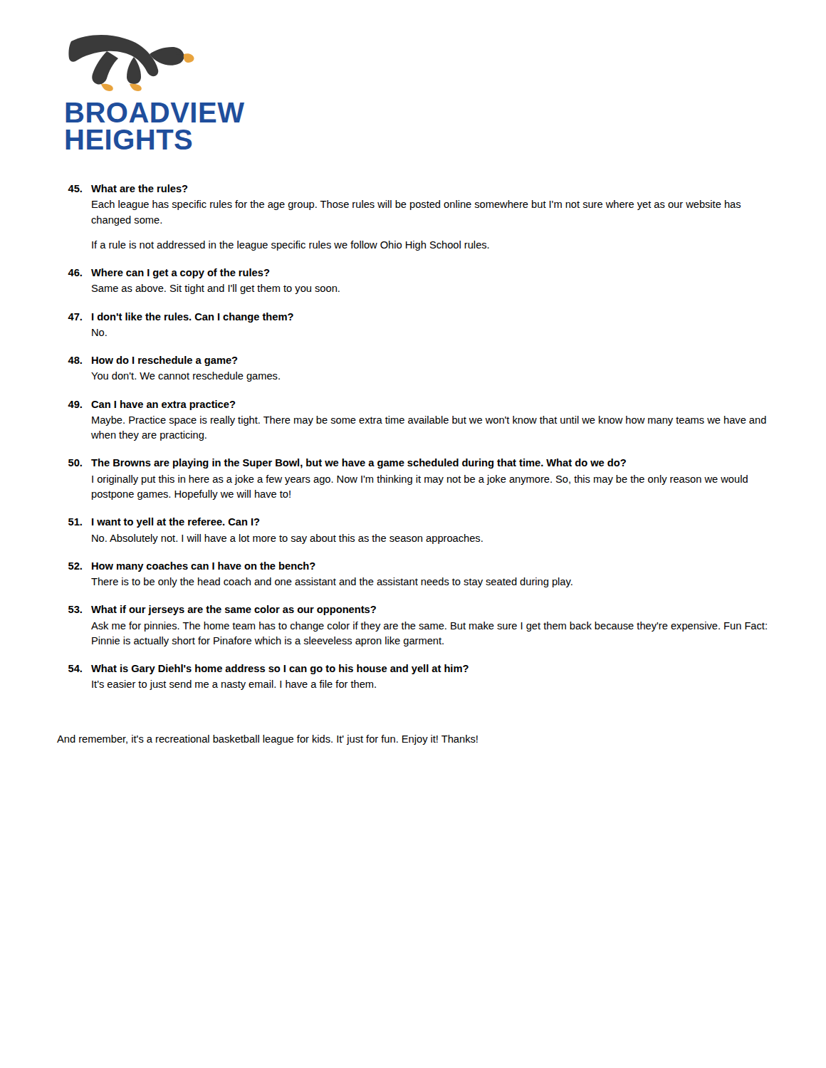BROADVIEW
HEIGHTS
What are the rules?
Each league has specific rules for the age group. Those rules will be posted online somewhere but I'm not sure where yet as our website has changed some.
If a rule is not addressed in the league specific rules we follow Ohio High School rules.
Where can I get a copy of the rules? Same as above. Sit tight and I'll get them to you soon.
I don't like the rules. Can I change them? No.
How do I reschedule a game? You don't. We cannot reschedule games.
Can I have an extra practice? Maybe. Practice space is really tight. There may be some extra time available but we won't know that until we know how many teams we have and when they are practicing.
The Browns are playing in the Super Bowl, but we have a game scheduled during that time. What do we do? I originally put this in here as a joke a few years ago. Now I'm thinking it may not be a joke anymore. So, this may be the only reason we would postpone games. Hopefully we will have to!
I want to yell at the referee. Can I? No. Absolutely not. I will have a lot more to say about this as the season approaches.
How many coaches can I have on the bench? There is to be only the head coach and one assistant and the assistant needs to stay seated during play.
What if our jerseys are the same color as our opponents? Ask me for pinnies. The home team has to change color if they are the same. But make sure I get them back because they're expensive. Fun Fact: Pinnie is actually short for Pinafore which is a sleeveless apron like garment.
What is Gary Diehl's home address so I can go to his house and yell at him? It's easier to just send me a nasty email. I have a file for them.
And remember, it's a recreational basketball league for kids. It' just for fun. Enjoy it! Thanks!